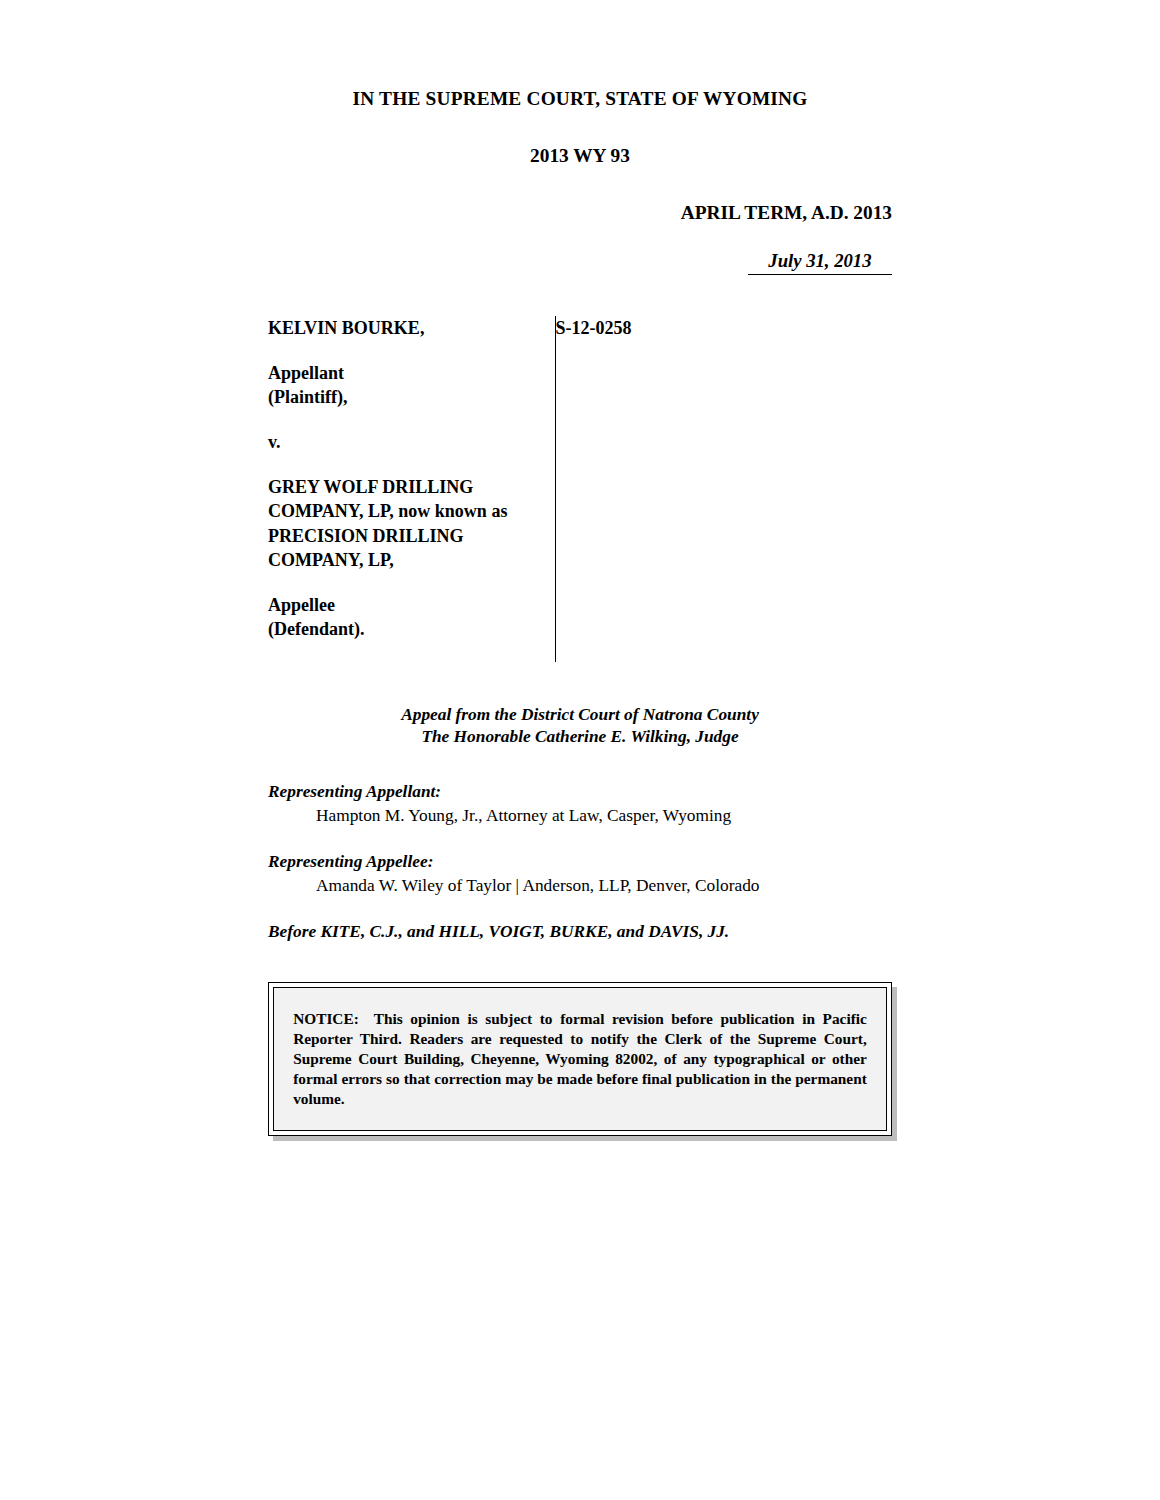IN THE SUPREME COURT, STATE OF WYOMING
2013 WY 93
APRIL TERM, A.D. 2013
July 31, 2013
| KELVIN BOURKE, Appellant (Plaintiff), v. GREY WOLF DRILLING COMPANY, LP, now known as PRECISION DRILLING COMPANY, LP, Appellee (Defendant). | S-12-0258 |
Appeal from the District Court of Natrona County
The Honorable Catherine E. Wilking, Judge
Representing Appellant:
Hampton M. Young, Jr., Attorney at Law, Casper, Wyoming
Representing Appellee:
Amanda W. Wiley of Taylor | Anderson, LLP, Denver, Colorado
Before KITE, C.J., and HILL, VOIGT, BURKE, and DAVIS, JJ.
NOTICE: This opinion is subject to formal revision before publication in Pacific Reporter Third. Readers are requested to notify the Clerk of the Supreme Court, Supreme Court Building, Cheyenne, Wyoming 82002, of any typographical or other formal errors so that correction may be made before final publication in the permanent volume.